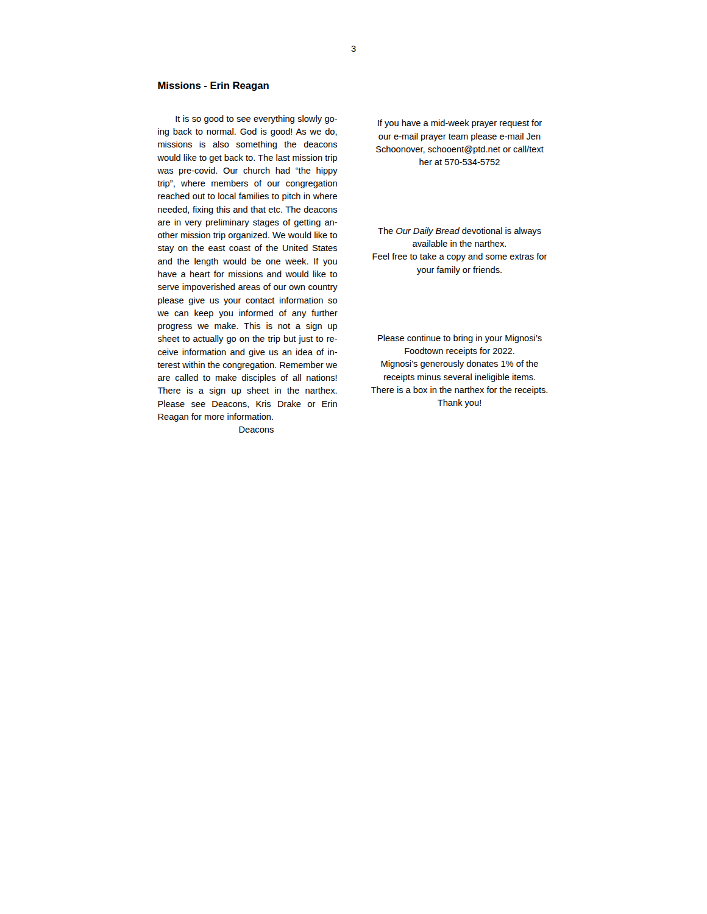3
Missions - Erin Reagan
It is so good to see everything slowly going back to normal. God is good! As we do, missions is also something the deacons would like to get back to. The last mission trip was pre-covid. Our church had “the hippy trip”, where members of our congregation reached out to local families to pitch in where needed, fixing this and that etc. The deacons are in very preliminary stages of getting another mission trip organized. We would like to stay on the east coast of the United States and the length would be one week. If you have a heart for missions and would like to serve impoverished areas of our own country please give us your contact information so we can keep you informed of any further progress we make. This is not a sign up sheet to actually go on the trip but just to receive information and give us an idea of interest within the congregation. Remember we are called to make disciples of all nations! There is a sign up sheet in the narthex. Please see Deacons, Kris Drake or Erin Reagan for more information.
Deacons
If you have a mid-week prayer request for our e-mail prayer team please e-mail Jen Schoonover, schooent@ptd.net or call/text her at 570-534-5752
The Our Daily Bread devotional is always available in the narthex.
Feel free to take a copy and some extras for your family or friends.
Please continue to bring in your Mignosi’s Foodtown receipts for 2022.
Mignosi’s generously donates 1% of the receipts minus several ineligible items.
There is a box in the narthex for the receipts.
Thank you!